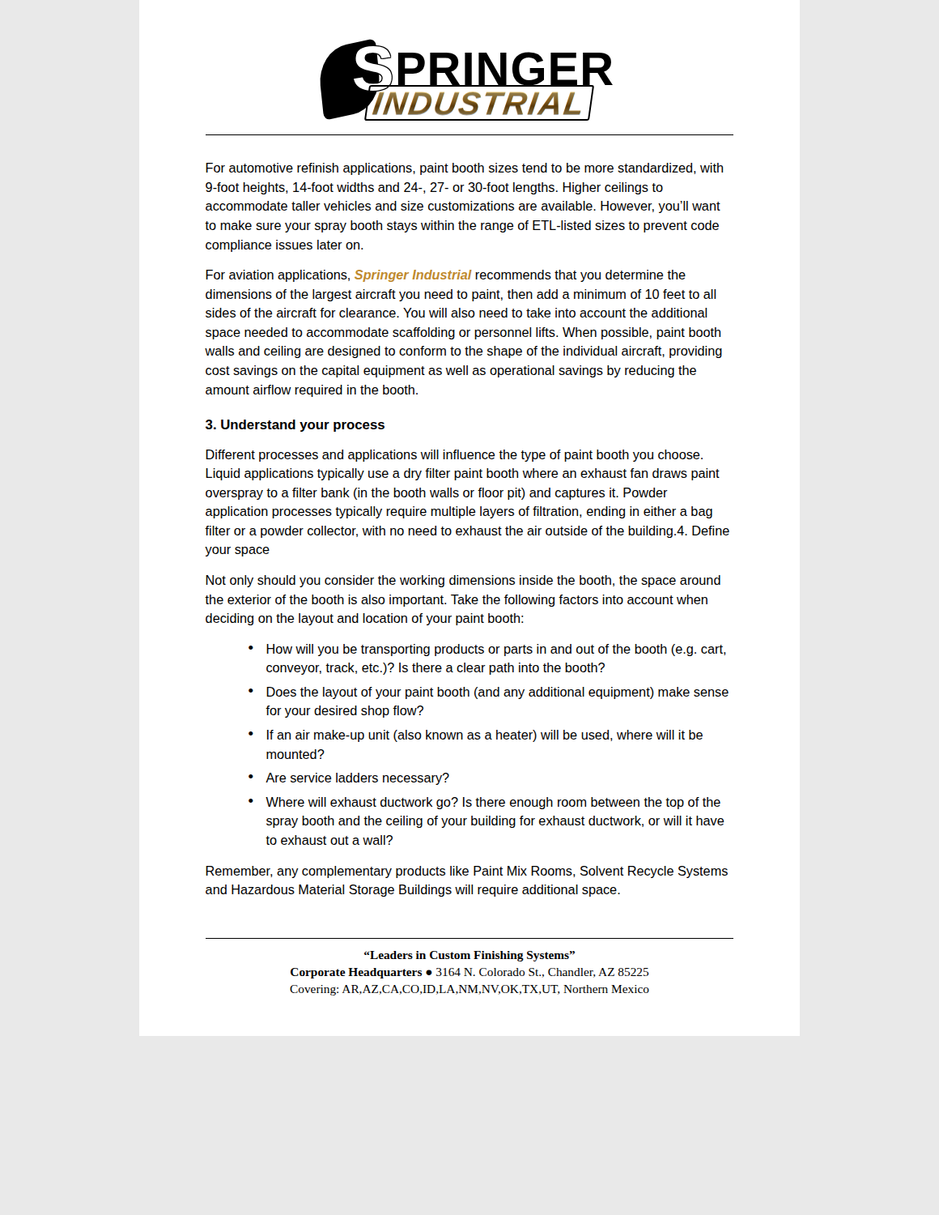SPRINGER
INDUSTRIAL
For automotive refinish applications, paint booth sizes tend to be more standardized, with 9-foot heights, 14-foot widths and 24-, 27- or 30-foot lengths. Higher ceilings to accommodate taller vehicles and size customizations are available. However, you’ll want to make sure your spray booth stays within the range of ETL-listed sizes to prevent code compliance issues later on.
For aviation applications, Springer Industrial recommends that you determine the dimensions of the largest aircraft you need to paint, then add a minimum of 10 feet to all sides of the aircraft for clearance. You will also need to take into account the additional space needed to accommodate scaffolding or personnel lifts. When possible, paint booth walls and ceiling are designed to conform to the shape of the individual aircraft, providing cost savings on the capital equipment as well as operational savings by reducing the amount airflow required in the booth.
3. Understand your process
Different processes and applications will influence the type of paint booth you choose. Liquid applications typically use a dry filter paint booth where an exhaust fan draws paint overspray to a filter bank (in the booth walls or floor pit) and captures it. Powder application processes typically require multiple layers of filtration, ending in either a bag filter or a powder collector, with no need to exhaust the air outside of the building.4. Define your space
Not only should you consider the working dimensions inside the booth, the space around the exterior of the booth is also important. Take the following factors into account when deciding on the layout and location of your paint booth:
How will you be transporting products or parts in and out of the booth (e.g. cart, conveyor, track, etc.)? Is there a clear path into the booth?
Does the layout of your paint booth (and any additional equipment) make sense for your desired shop flow?
If an air make-up unit (also known as a heater) will be used, where will it be mounted?
Are service ladders necessary?
Where will exhaust ductwork go? Is there enough room between the top of the spray booth and the ceiling of your building for exhaust ductwork, or will it have to exhaust out a wall?
Remember, any complementary products like Paint Mix Rooms, Solvent Recycle Systems and Hazardous Material Storage Buildings will require additional space.
“Leaders in Custom Finishing Systems”
Corporate Headquarters ● 3164 N. Colorado St., Chandler, AZ 85225
Covering: AR,AZ,CA,CO,ID,LA,NM,NV,OK,TX,UT, Northern Mexico